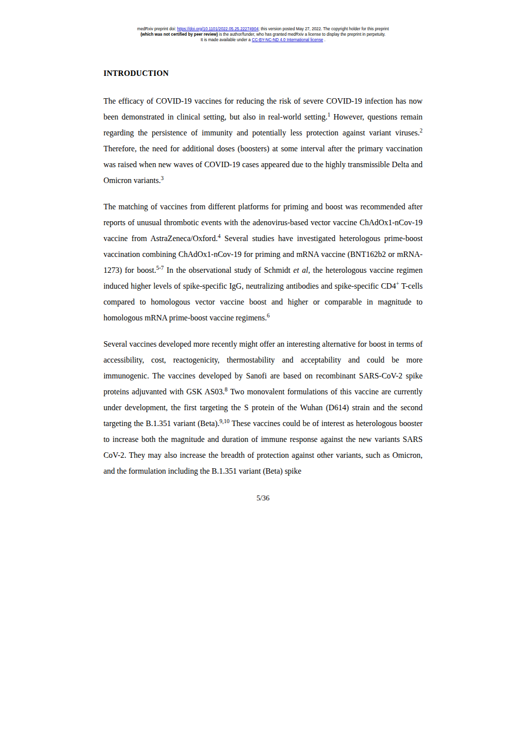medRxiv preprint doi: https://doi.org/10.1101/2022.05.25.22274904; this version posted May 27, 2022. The copyright holder for this preprint (which was not certified by peer review) is the author/funder, who has granted medRxiv a license to display the preprint in perpetuity. It is made available under a CC-BY-NC-ND 4.0 International license .
INTRODUCTION
The efficacy of COVID-19 vaccines for reducing the risk of severe COVID-19 infection has now been demonstrated in clinical setting, but also in real-world setting.1 However, questions remain regarding the persistence of immunity and potentially less protection against variant viruses.2 Therefore, the need for additional doses (boosters) at some interval after the primary vaccination was raised when new waves of COVID-19 cases appeared due to the highly transmissible Delta and Omicron variants.3
The matching of vaccines from different platforms for priming and boost was recommended after reports of unusual thrombotic events with the adenovirus-based vector vaccine ChAdOx1-nCov-19 vaccine from AstraZeneca/Oxford.4 Several studies have investigated heterologous prime-boost vaccination combining ChAdOx1-nCov-19 for priming and mRNA vaccine (BNT162b2 or mRNA-1273) for boost.5-7 In the observational study of Schmidt et al, the heterologous vaccine regimen induced higher levels of spike-specific IgG, neutralizing antibodies and spike-specific CD4+ T-cells compared to homologous vector vaccine boost and higher or comparable in magnitude to homologous mRNA prime-boost vaccine regimens.6
Several vaccines developed more recently might offer an interesting alternative for boost in terms of accessibility, cost, reactogenicity, thermostability and acceptability and could be more immunogenic. The vaccines developed by Sanofi are based on recombinant SARS-CoV-2 spike proteins adjuvanted with GSK AS03.8 Two monovalent formulations of this vaccine are currently under development, the first targeting the S protein of the Wuhan (D614) strain and the second targeting the B.1.351 variant (Beta).9,10 These vaccines could be of interest as heterologous booster to increase both the magnitude and duration of immune response against the new variants SARS CoV-2. They may also increase the breadth of protection against other variants, such as Omicron, and the formulation including the B.1.351 variant (Beta) spike
5/36